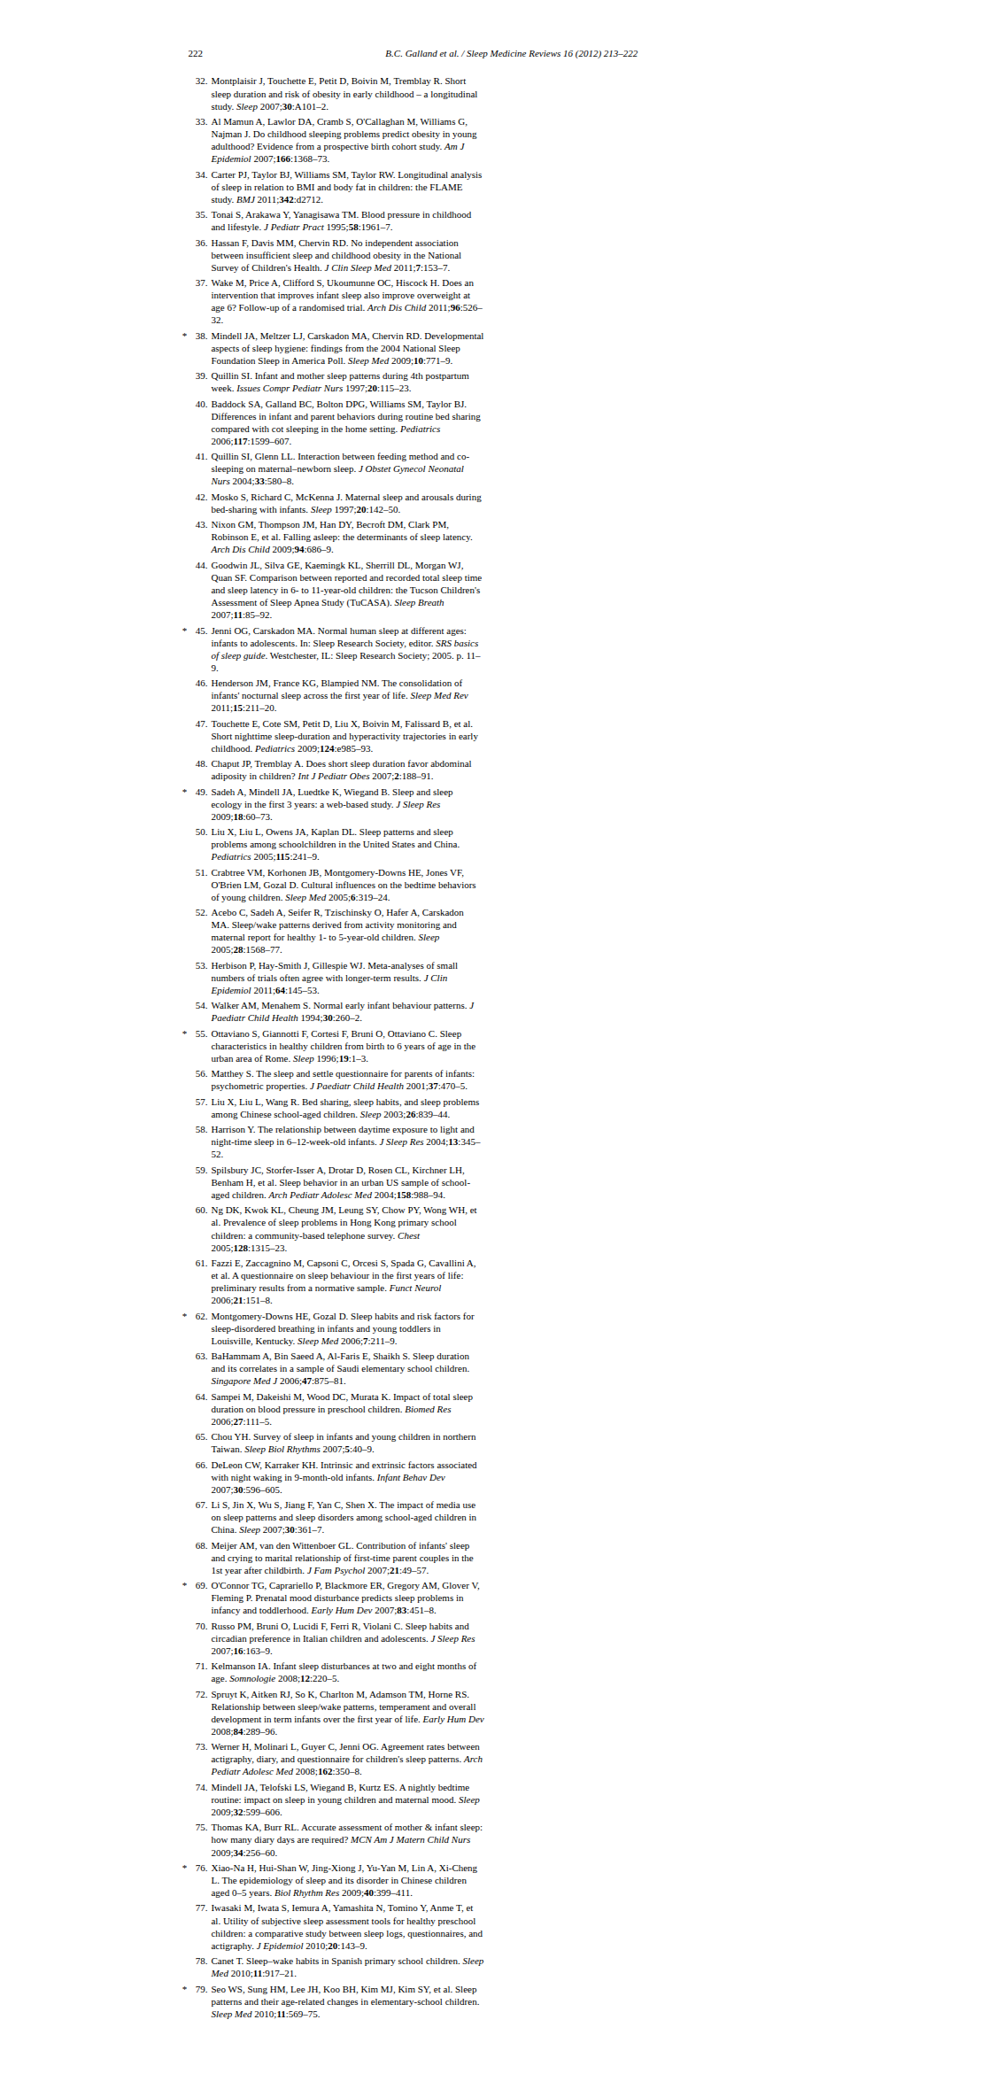222
B.C. Galland et al. / Sleep Medicine Reviews 16 (2012) 213–222
32. Montplaisir J, Touchette E, Petit D, Boivin M, Tremblay R. Short sleep duration and risk of obesity in early childhood – a longitudinal study. Sleep 2007;30:A101–2.
33. Al Mamun A, Lawlor DA, Cramb S, O'Callaghan M, Williams G, Najman J. Do childhood sleeping problems predict obesity in young adulthood? Evidence from a prospective birth cohort study. Am J Epidemiol 2007;166:1368–73.
34. Carter PJ, Taylor BJ, Williams SM, Taylor RW. Longitudinal analysis of sleep in relation to BMI and body fat in children: the FLAME study. BMJ 2011;342:d2712.
35. Tonai S, Arakawa Y, Yanagisawa TM. Blood pressure in childhood and lifestyle. J Pediatr Pract 1995;58:1961–7.
36. Hassan F, Davis MM, Chervin RD. No independent association between insufficient sleep and childhood obesity in the National Survey of Children's Health. J Clin Sleep Med 2011;7:153–7.
37. Wake M, Price A, Clifford S, Ukoumunne OC, Hiscock H. Does an intervention that improves infant sleep also improve overweight at age 6? Follow-up of a randomised trial. Arch Dis Child 2011;96:526–32.
*38. Mindell JA, Meltzer LJ, Carskadon MA, Chervin RD. Developmental aspects of sleep hygiene: findings from the 2004 National Sleep Foundation Sleep in America Poll. Sleep Med 2009;10:771–9.
39. Quillin SI. Infant and mother sleep patterns during 4th postpartum week. Issues Compr Pediatr Nurs 1997;20:115–23.
40. Baddock SA, Galland BC, Bolton DPG, Williams SM, Taylor BJ. Differences in infant and parent behaviors during routine bed sharing compared with cot sleeping in the home setting. Pediatrics 2006;117:1599–607.
41. Quillin SI, Glenn LL. Interaction between feeding method and co-sleeping on maternal–newborn sleep. J Obstet Gynecol Neonatal Nurs 2004;33:580–8.
42. Mosko S, Richard C, McKenna J. Maternal sleep and arousals during bed-sharing with infants. Sleep 1997;20:142–50.
43. Nixon GM, Thompson JM, Han DY, Becroft DM, Clark PM, Robinson E, et al. Falling asleep: the determinants of sleep latency. Arch Dis Child 2009;94:686–9.
44. Goodwin JL, Silva GE, Kaemingk KL, Sherrill DL, Morgan WJ, Quan SF. Comparison between reported and recorded total sleep time and sleep latency in 6- to 11-year-old children: the Tucson Children's Assessment of Sleep Apnea Study (TuCASA). Sleep Breath 2007;11:85–92.
*45. Jenni OG, Carskadon MA. Normal human sleep at different ages: infants to adolescents. In: Sleep Research Society, editor. SRS basics of sleep guide. Westchester, IL: Sleep Research Society; 2005. p. 11–9.
46. Henderson JM, France KG, Blampied NM. The consolidation of infants' nocturnal sleep across the first year of life. Sleep Med Rev 2011;15:211–20.
47. Touchette E, Cote SM, Petit D, Liu X, Boivin M, Falissard B, et al. Short nighttime sleep-duration and hyperactivity trajectories in early childhood. Pediatrics 2009;124:e985–93.
48. Chaput JP, Tremblay A. Does short sleep duration favor abdominal adiposity in children? Int J Pediatr Obes 2007;2:188–91.
*49. Sadeh A, Mindell JA, Luedtke K, Wiegand B. Sleep and sleep ecology in the first 3 years: a web-based study. J Sleep Res 2009;18:60–73.
50. Liu X, Liu L, Owens JA, Kaplan DL. Sleep patterns and sleep problems among schoolchildren in the United States and China. Pediatrics 2005;115:241–9.
51. Crabtree VM, Korhonen JB, Montgomery-Downs HE, Jones VF, O'Brien LM, Gozal D. Cultural influences on the bedtime behaviors of young children. Sleep Med 2005;6:319–24.
52. Acebo C, Sadeh A, Seifer R, Tzischinsky O, Hafer A, Carskadon MA. Sleep/wake patterns derived from activity monitoring and maternal report for healthy 1- to 5-year-old children. Sleep 2005;28:1568–77.
53. Herbison P, Hay-Smith J, Gillespie WJ. Meta-analyses of small numbers of trials often agree with longer-term results. J Clin Epidemiol 2011;64:145–53.
54. Walker AM, Menahem S. Normal early infant behaviour patterns. J Paediatr Child Health 1994;30:260–2.
*55. Ottaviano S, Giannotti F, Cortesi F, Bruni O, Ottaviano C. Sleep characteristics in healthy children from birth to 6 years of age in the urban area of Rome. Sleep 1996;19:1–3.
56. Matthey S. The sleep and settle questionnaire for parents of infants: psychometric properties. J Paediatr Child Health 2001;37:470–5.
57. Liu X, Liu L, Wang R. Bed sharing, sleep habits, and sleep problems among Chinese school-aged children. Sleep 2003;26:839–44.
58. Harrison Y. The relationship between daytime exposure to light and night-time sleep in 6–12-week-old infants. J Sleep Res 2004;13:345–52.
59. Spilsbury JC, Storfer-Isser A, Drotar D, Rosen CL, Kirchner LH, Benham H, et al. Sleep behavior in an urban US sample of school-aged children. Arch Pediatr Adolesc Med 2004;158:988–94.
60. Ng DK, Kwok KL, Cheung JM, Leung SY, Chow PY, Wong WH, et al. Prevalence of sleep problems in Hong Kong primary school children: a community-based telephone survey. Chest 2005;128:1315–23.
61. Fazzi E, Zaccagnino M, Capsoni C, Orcesi S, Spada G, Cavallini A, et al. A questionnaire on sleep behaviour in the first years of life: preliminary results from a normative sample. Funct Neurol 2006;21:151–8.
*62. Montgomery-Downs HE, Gozal D. Sleep habits and risk factors for sleep-disordered breathing in infants and young toddlers in Louisville, Kentucky. Sleep Med 2006;7:211–9.
63. BaHammam A, Bin Saeed A, Al-Faris E, Shaikh S. Sleep duration and its correlates in a sample of Saudi elementary school children. Singapore Med J 2006;47:875–81.
64. Sampei M, Dakeishi M, Wood DC, Murata K. Impact of total sleep duration on blood pressure in preschool children. Biomed Res 2006;27:111–5.
65. Chou YH. Survey of sleep in infants and young children in northern Taiwan. Sleep Biol Rhythms 2007;5:40–9.
66. DeLeon CW, Karraker KH. Intrinsic and extrinsic factors associated with night waking in 9-month-old infants. Infant Behav Dev 2007;30:596–605.
67. Li S, Jin X, Wu S, Jiang F, Yan C, Shen X. The impact of media use on sleep patterns and sleep disorders among school-aged children in China. Sleep 2007;30:361–7.
68. Meijer AM, van den Wittenboer GL. Contribution of infants' sleep and crying to marital relationship of first-time parent couples in the 1st year after childbirth. J Fam Psychol 2007;21:49–57.
*69. O'Connor TG, Caprariello P, Blackmore ER, Gregory AM, Glover V, Fleming P. Prenatal mood disturbance predicts sleep problems in infancy and toddlerhood. Early Hum Dev 2007;83:451–8.
70. Russo PM, Bruni O, Lucidi F, Ferri R, Violani C. Sleep habits and circadian preference in Italian children and adolescents. J Sleep Res 2007;16:163–9.
71. Kelmanson IA. Infant sleep disturbances at two and eight months of age. Somnologie 2008;12:220–5.
72. Spruyt K, Aitken RJ, So K, Charlton M, Adamson TM, Horne RS. Relationship between sleep/wake patterns, temperament and overall development in term infants over the first year of life. Early Hum Dev 2008;84:289–96.
73. Werner H, Molinari L, Guyer C, Jenni OG. Agreement rates between actigraphy, diary, and questionnaire for children's sleep patterns. Arch Pediatr Adolesc Med 2008;162:350–8.
74. Mindell JA, Telofski LS, Wiegand B, Kurtz ES. A nightly bedtime routine: impact on sleep in young children and maternal mood. Sleep 2009;32:599–606.
75. Thomas KA, Burr RL. Accurate assessment of mother & infant sleep: how many diary days are required? MCN Am J Matern Child Nurs 2009;34:256–60.
*76. Xiao-Na H, Hui-Shan W, Jing-Xiong J, Yu-Yan M, Lin A, Xi-Cheng L. The epidemiology of sleep and its disorder in Chinese children aged 0–5 years. Biol Rhythm Res 2009;40:399–411.
77. Iwasaki M, Iwata S, Iemura A, Yamashita N, Tomino Y, Anme T, et al. Utility of subjective sleep assessment tools for healthy preschool children: a comparative study between sleep logs, questionnaires, and actigraphy. J Epidemiol 2010;20:143–9.
78. Canet T. Sleep–wake habits in Spanish primary school children. Sleep Med 2010;11:917–21.
*79. Seo WS, Sung HM, Lee JH, Koo BH, Kim MJ, Kim SY, et al. Sleep patterns and their age-related changes in elementary-school children. Sleep Med 2010;11:569–75.